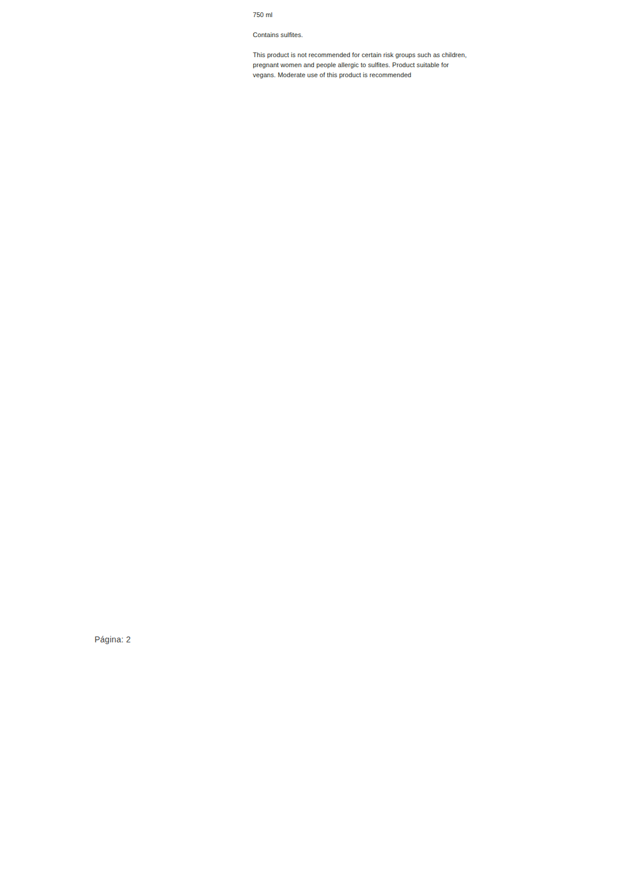750 ml
Contains sulfites.
This product is not recommended for certain risk groups such as children, pregnant women and people allergic to sulfites. Product suitable for vegans. Moderate use of this product is recommended
Página: 2